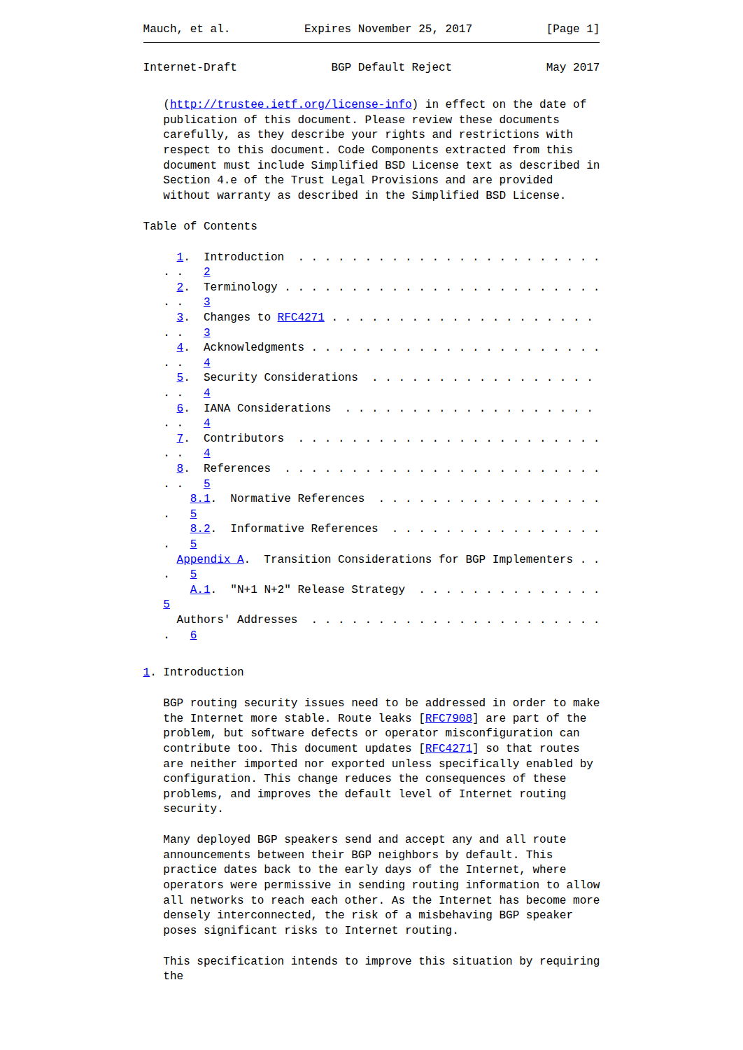Mauch, et al. Expires November 25, 2017 [Page 1]
Internet-Draft BGP Default Reject May 2017
(http://trustee.ietf.org/license-info) in effect on the date of publication of this document. Please review these documents carefully, as they describe your rights and restrictions with respect to this document. Code Components extracted from this document must include Simplified BSD License text as described in Section 4.e of the Trust Legal Provisions and are provided without warranty as described in the Simplified BSD License.
Table of Contents
  1.  Introduction  . . . . . . . . . . . . . . . . . . . . . . . . .   2
  2.  Terminology . . . . . . . . . . . . . . . . . . . . . . . . . .   3
  3.  Changes to RFC4271 . . . . . . . . . . . . . . . . . . . . . .   3
  4.  Acknowledgments . . . . . . . . . . . . . . . . . . . . . . . .   4
  5.  Security Considerations  . . . . . . . . . . . . . . . . . . .   4
  6.  IANA Considerations  . . . . . . . . . . . . . . . . . . . . .   4
  7.  Contributors  . . . . . . . . . . . . . . . . . . . . . . . . .   4
  8.  References  . . . . . . . . . . . . . . . . . . . . . . . . . .   5
    8.1.  Normative References  . . . . . . . . . . . . . . . . . .   5
    8.2.  Informative References  . . . . . . . . . . . . . . . . .   5
  Appendix A.  Transition Considerations for BGP Implementers . . .   5
    A.1.  "N+1 N+2" Release Strategy  . . . . . . . . . . . . . .   5
  Authors' Addresses  . . . . . . . . . . . . . . . . . . . . . . .   6
1. Introduction
BGP routing security issues need to be addressed in order to make the Internet more stable. Route leaks [RFC7908] are part of the problem, but software defects or operator misconfiguration can contribute too. This document updates [RFC4271] so that routes are neither imported nor exported unless specifically enabled by configuration. This change reduces the consequences of these problems, and improves the default level of Internet routing security.
Many deployed BGP speakers send and accept any and all route announcements between their BGP neighbors by default. This practice dates back to the early days of the Internet, where operators were permissive in sending routing information to allow all networks to reach each other. As the Internet has become more densely interconnected, the risk of a misbehaving BGP speaker poses significant risks to Internet routing.
This specification intends to improve this situation by requiring the